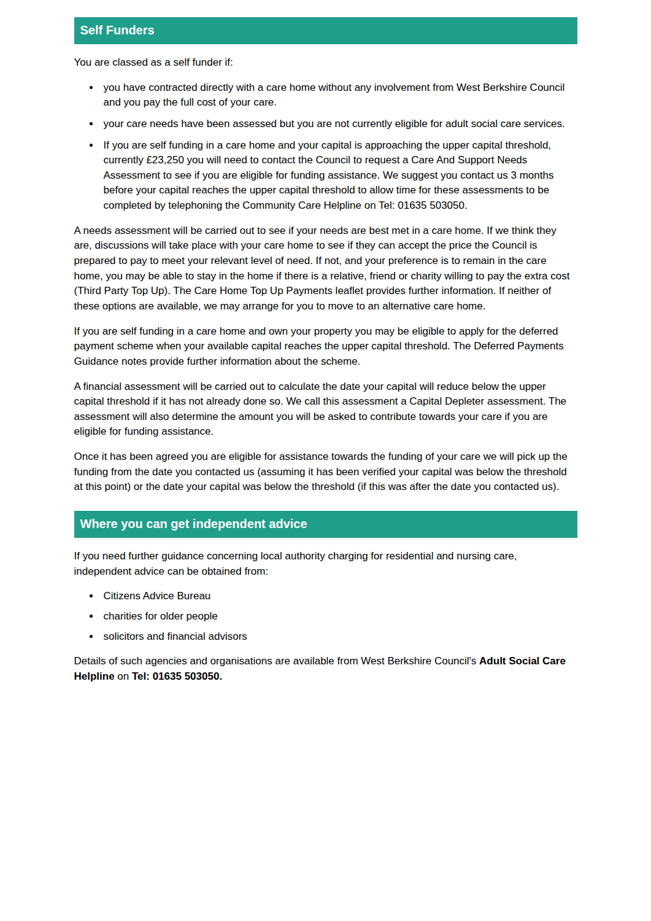Self Funders
You are classed as a self funder if:
you have contracted directly with a care home without any involvement from West Berkshire Council and you pay the full cost of your care.
your care needs have been assessed but you are not currently eligible for adult social care services.
If you are self funding in a care home and your capital is approaching the upper capital threshold, currently £23,250 you will need to contact the Council to request a Care And Support Needs Assessment to see if you are eligible for funding assistance. We suggest you contact us 3 months before your capital reaches the upper capital threshold to allow time for these assessments to be completed by telephoning the Community Care Helpline on Tel: 01635 503050.
A needs assessment will be carried out to see if your needs are best met in a care home. If we think they are, discussions will take place with your care home to see if they can accept the price the Council is prepared to pay to meet your relevant level of need. If not, and your preference is to remain in the care home, you may be able to stay in the home if there is a relative, friend or charity willing to pay the extra cost (Third Party Top Up). The Care Home Top Up Payments leaflet provides further information. If neither of these options are available, we may arrange for you to move to an alternative care home.
If you are self funding in a care home and own your property you may be eligible to apply for the deferred payment scheme when your available capital reaches the upper capital threshold. The Deferred Payments Guidance notes provide further information about the scheme.
A financial assessment will be carried out to calculate the date your capital will reduce below the upper capital threshold if it has not already done so. We call this assessment a Capital Depleter assessment. The assessment will also determine the amount you will be asked to contribute towards your care if you are eligible for funding assistance.
Once it has been agreed you are eligible for assistance towards the funding of your care we will pick up the funding from the date you contacted us (assuming it has been verified your capital was below the threshold at this point) or the date your capital was below the threshold (if this was after the date you contacted us).
Where you can get independent advice
If you need further guidance concerning local authority charging for residential and nursing care, independent advice can be obtained from:
Citizens Advice Bureau
charities for older people
solicitors and financial advisors
Details of such agencies and organisations are available from West Berkshire Council's Adult Social Care Helpline on Tel: 01635 503050.